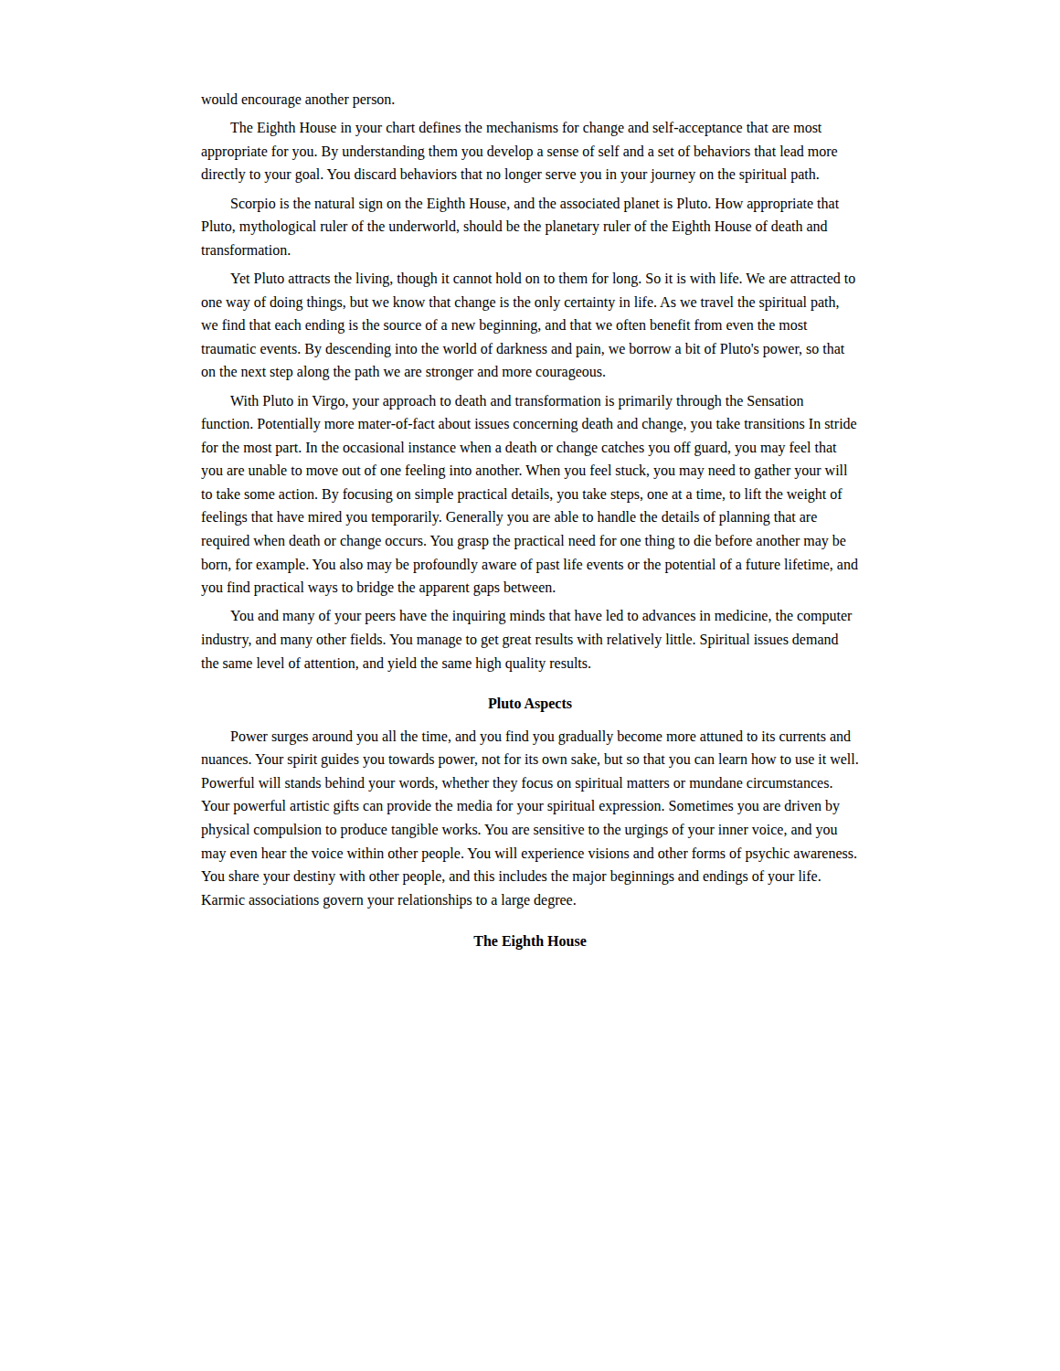would encourage another person.
The Eighth House in your chart defines the mechanisms for change and self-acceptance that are most appropriate for you. By understanding them you develop a sense of self and a set of behaviors that lead more directly to your goal. You discard behaviors that no longer serve you in your journey on the spiritual path.
Scorpio is the natural sign on the Eighth House, and the associated planet is Pluto. How appropriate that Pluto, mythological ruler of the underworld, should be the planetary ruler of the Eighth House of death and transformation.
Yet Pluto attracts the living, though it cannot hold on to them for long. So it is with life. We are attracted to one way of doing things, but we know that change is the only certainty in life. As we travel the spiritual path, we find that each ending is the source of a new beginning, and that we often benefit from even the most traumatic events. By descending into the world of darkness and pain, we borrow a bit of Pluto's power, so that on the next step along the path we are stronger and more courageous.
With Pluto in Virgo, your approach to death and transformation is primarily through the Sensation function. Potentially more mater-of-fact about issues concerning death and change, you take transitions In stride for the most part. In the occasional instance when a death or change catches you off guard, you may feel that you are unable to move out of one feeling into another. When you feel stuck, you may need to gather your will to take some action. By focusing on simple practical details, you take steps, one at a time, to lift the weight of feelings that have mired you temporarily. Generally you are able to handle the details of planning that are required when death or change occurs. You grasp the practical need for one thing to die before another may be born, for example. You also may be profoundly aware of past life events or the potential of a future lifetime, and you find practical ways to bridge the apparent gaps between.
You and many of your peers have the inquiring minds that have led to advances in medicine, the computer industry, and many other fields. You manage to get great results with relatively little. Spiritual issues demand the same level of attention, and yield the same high quality results.
Pluto Aspects
Power surges around you all the time, and you find you gradually become more attuned to its currents and nuances. Your spirit guides you towards power, not for its own sake, but so that you can learn how to use it well. Powerful will stands behind your words, whether they focus on spiritual matters or mundane circumstances. Your powerful artistic gifts can provide the media for your spiritual expression. Sometimes you are driven by physical compulsion to produce tangible works. You are sensitive to the urgings of your inner voice, and you may even hear the voice within other people. You will experience visions and other forms of psychic awareness. You share your destiny with other people, and this includes the major beginnings and endings of your life. Karmic associations govern your relationships to a large degree.
The Eighth House